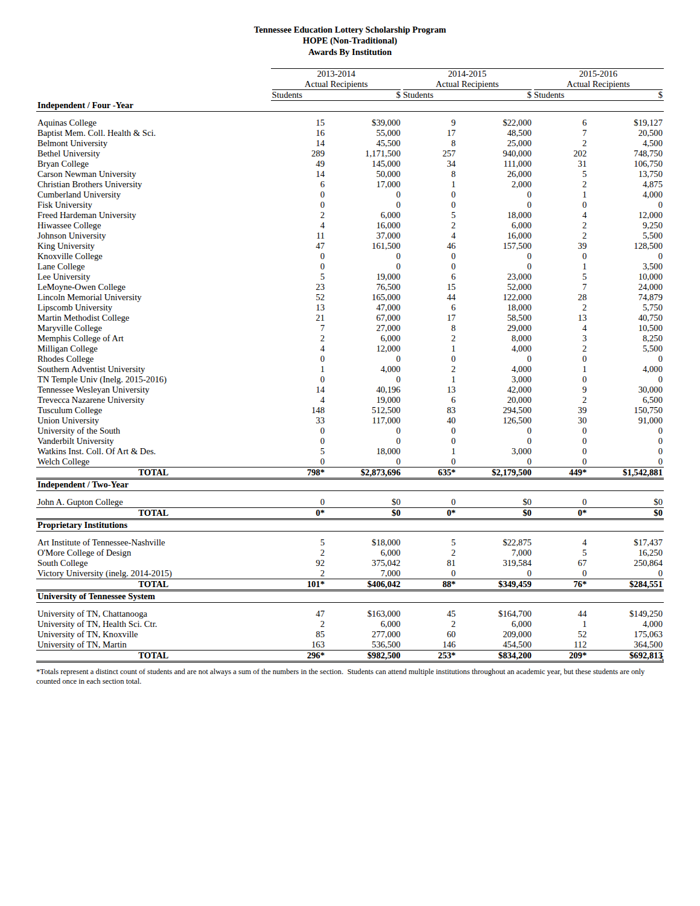Tennessee Education Lottery Scholarship Program
HOPE (Non-Traditional)
Awards By Institution
| | 2013-2014 Actual Recipients | 2014-2015 Actual Recipients | 2015-2016 Actual Recipients |
| | Students | $ | Students | $ | Students | $ |
| Independent / Four -Year | |
| Aquinas College | 15 | $39,000 | 9 | $22,000 | 6 | $19,127 |
| Baptist Mem. Coll. Health & Sci. | 16 | 55,000 | 17 | 48,500 | 7 | 20,500 |
| Belmont University | 14 | 45,500 | 8 | 25,000 | 2 | 4,500 |
| Bethel University | 289 | 1,171,500 | 257 | 940,000 | 202 | 748,750 |
| Bryan College | 49 | 145,000 | 34 | 111,000 | 31 | 106,750 |
| Carson Newman University | 14 | 50,000 | 8 | 26,000 | 5 | 13,750 |
| Christian Brothers University | 6 | 17,000 | 1 | 2,000 | 2 | 4,875 |
| Cumberland University | 0 | 0 | 0 | 0 | 1 | 4,000 |
| Fisk University | 0 | 0 | 0 | 0 | 0 | 0 |
| Freed Hardeman University | 2 | 6,000 | 5 | 18,000 | 4 | 12,000 |
| Hiwassee College | 4 | 16,000 | 2 | 6,000 | 2 | 9,250 |
| Johnson University | 11 | 37,000 | 4 | 16,000 | 2 | 5,500 |
| King University | 47 | 161,500 | 46 | 157,500 | 39 | 128,500 |
| Knoxville College | 0 | 0 | 0 | 0 | 0 | 0 |
| Lane College | 0 | 0 | 0 | 0 | 1 | 3,500 |
| Lee University | 5 | 19,000 | 6 | 23,000 | 5 | 10,000 |
| LeMoyne-Owen College | 23 | 76,500 | 15 | 52,000 | 7 | 24,000 |
| Lincoln Memorial University | 52 | 165,000 | 44 | 122,000 | 28 | 74,879 |
| Lipscomb University | 13 | 47,000 | 6 | 18,000 | 2 | 5,750 |
| Martin Methodist College | 21 | 67,000 | 17 | 58,500 | 13 | 40,750 |
| Maryville College | 7 | 27,000 | 8 | 29,000 | 4 | 10,500 |
| Memphis College of Art | 2 | 6,000 | 2 | 8,000 | 3 | 8,250 |
| Milligan College | 4 | 12,000 | 1 | 4,000 | 2 | 5,500 |
| Rhodes College | 0 | 0 | 0 | 0 | 0 | 0 |
| Southern Adventist University | 1 | 4,000 | 2 | 4,000 | 1 | 4,000 |
| TN Temple Univ (Inelg. 2015-2016) | 0 | 0 | 1 | 3,000 | 0 | 0 |
| Tennessee Wesleyan University | 14 | 40,196 | 13 | 42,000 | 9 | 30,000 |
| Trevecca Nazarene University | 4 | 19,000 | 6 | 20,000 | 2 | 6,500 |
| Tusculum College | 148 | 512,500 | 83 | 294,500 | 39 | 150,750 |
| Union University | 33 | 117,000 | 40 | 126,500 | 30 | 91,000 |
| University of the South | 0 | 0 | 0 | 0 | 0 | 0 |
| Vanderbilt University | 0 | 0 | 0 | 0 | 0 | 0 |
| Watkins Inst. Coll. Of Art & Des. | 5 | 18,000 | 1 | 3,000 | 0 | 0 |
| Welch College | 0 | 0 | 0 | 0 | 0 | 0 |
| TOTAL | 798* | $2,873,696 | 635* | $2,179,500 | 449* | $1,542,881 |
| Independent / Two-Year | |
| John A. Gupton College | 0 | $0 | 0 | $0 | 0 | $0 |
| TOTAL | 0* | $0 | 0* | $0 | 0* | $0 |
| Proprietary Institutions | |
| Art Institute of Tennessee-Nashville | 5 | $18,000 | 5 | $22,875 | 4 | $17,437 |
| O'More College of Design | 2 | 6,000 | 2 | 7,000 | 5 | 16,250 |
| South College | 92 | 375,042 | 81 | 319,584 | 67 | 250,864 |
| Victory University (inelg. 2014-2015) | 2 | 7,000 | 0 | 0 | 0 | 0 |
| TOTAL | 101* | $406,042 | 88* | $349,459 | 76* | $284,551 |
| University of Tennessee System | |
| University of TN, Chattanooga | 47 | $163,000 | 45 | $164,700 | 44 | $149,250 |
| University of TN, Health Sci. Ctr. | 2 | 6,000 | 2 | 6,000 | 1 | 4,000 |
| University of TN, Knoxville | 85 | 277,000 | 60 | 209,000 | 52 | 175,063 |
| University of TN, Martin | 163 | 536,500 | 146 | 454,500 | 112 | 364,500 |
| TOTAL | 296* | $982,500 | 253* | $834,200 | 209* | $692,813 |
5
*Totals represent a distinct count of students and are not always a sum of the numbers in the section. Students can attend multiple institutions throughout an academic year, but these students are only counted once in each section total.